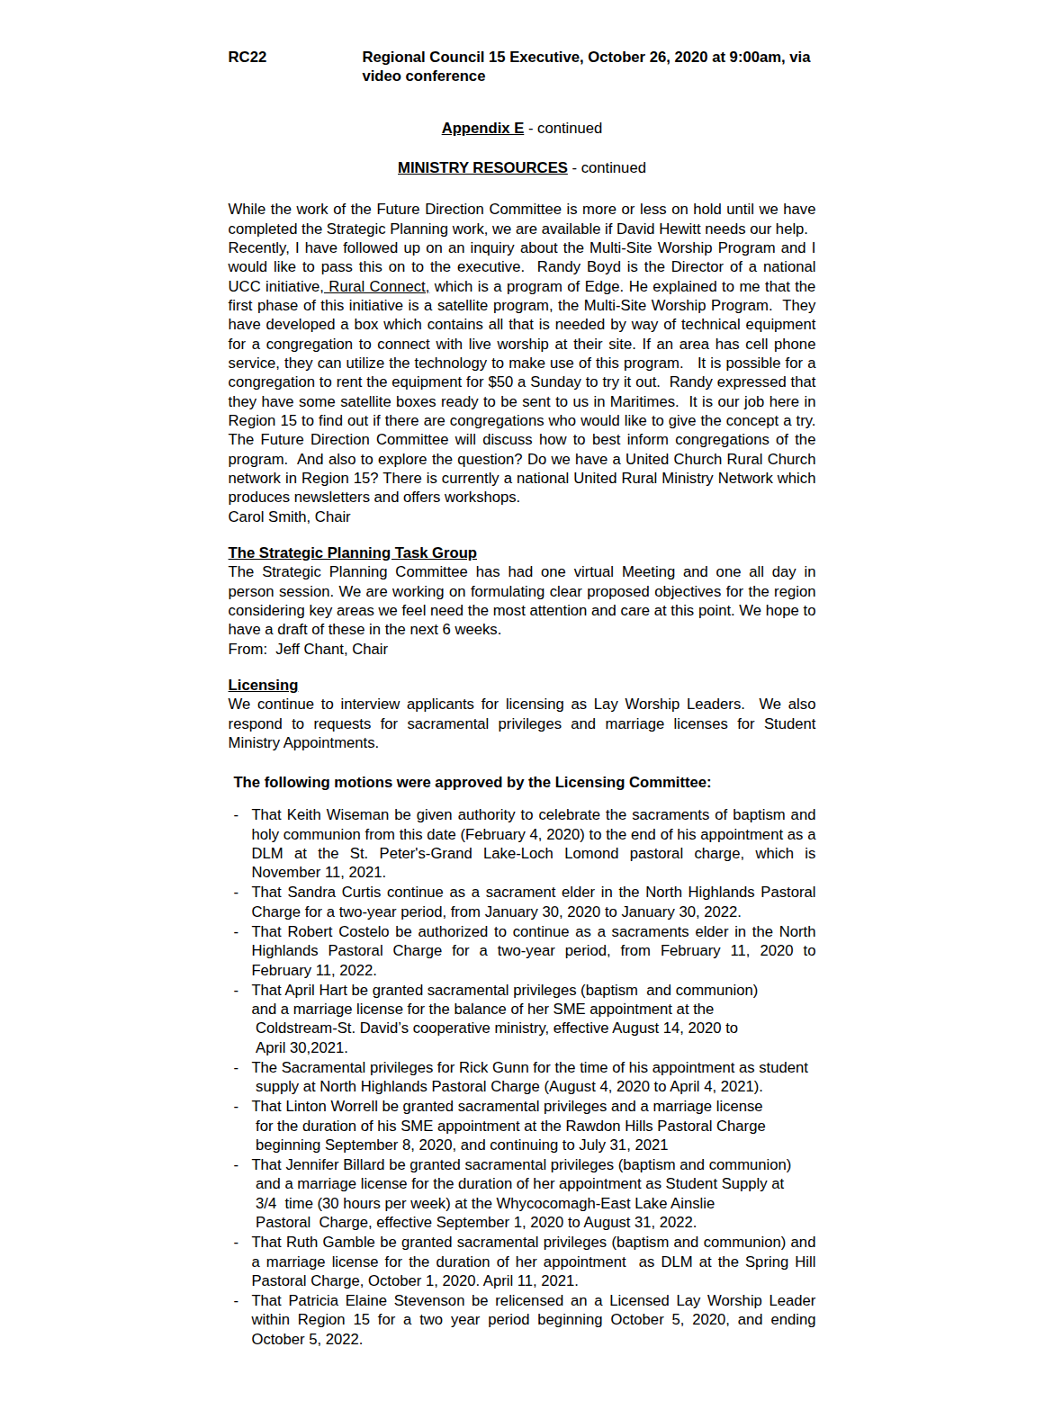RC22
Regional Council 15 Executive, October 26, 2020 at 9:00am, via video conference
Appendix E - continued
MINISTRY RESOURCES - continued
While the work of the Future Direction Committee is more or less on hold until we have completed the Strategic Planning work, we are available if David Hewitt needs our help.
Recently, I have followed up on an inquiry about the Multi-Site Worship Program and I would like to pass this on to the executive. Randy Boyd is the Director of a national UCC initiative, Rural Connect, which is a program of Edge. He explained to me that the first phase of this initiative is a satellite program, the Multi-Site Worship Program. They have developed a box which contains all that is needed by way of technical equipment for a congregation to connect with live worship at their site. If an area has cell phone service, they can utilize the technology to make use of this program. It is possible for a congregation to rent the equipment for $50 a Sunday to try it out. Randy expressed that they have some satellite boxes ready to be sent to us in Maritimes. It is our job here in Region 15 to find out if there are congregations who would like to give the concept a try. The Future Direction Committee will discuss how to best inform congregations of the program. And also to explore the question? Do we have a United Church Rural Church network in Region 15? There is currently a national United Rural Ministry Network which produces newsletters and offers workshops.
Carol Smith, Chair
The Strategic Planning Task Group
The Strategic Planning Committee has had one virtual Meeting and one all day in person session. We are working on formulating clear proposed objectives for the region considering key areas we feel need the most attention and care at this point. We hope to have a draft of these in the next 6 weeks.
From: Jeff Chant, Chair
Licensing
We continue to interview applicants for licensing as Lay Worship Leaders. We also respond to requests for sacramental privileges and marriage licenses for Student Ministry Appointments.
The following motions were approved by the Licensing Committee:
That Keith Wiseman be given authority to celebrate the sacraments of baptism and holy communion from this date (February 4, 2020) to the end of his appointment as a DLM at the St. Peter's-Grand Lake-Loch Lomond pastoral charge, which is November 11, 2021.
That Sandra Curtis continue as a sacrament elder in the North Highlands Pastoral Charge for a two-year period, from January 30, 2020 to January 30, 2022.
That Robert Costelo be authorized to continue as a sacraments elder in the North Highlands Pastoral Charge for a two-year period, from February 11, 2020 to February 11, 2022.
That April Hart be granted sacramental privileges (baptism and communion) and a marriage license for the balance of her SME appointment at the Coldstream-St. David’s cooperative ministry, effective August 14, 2020 to April 30,2021.
The Sacramental privileges for Rick Gunn for the time of his appointment as student supply at North Highlands Pastoral Charge (August 4, 2020 to April 4, 2021).
That Linton Worrell be granted sacramental privileges and a marriage license for the duration of his SME appointment at the Rawdon Hills Pastoral Charge beginning September 8, 2020, and continuing to July 31, 2021
That Jennifer Billard be granted sacramental privileges (baptism and communion) and a marriage license for the duration of her appointment as Student Supply at 3/4 time (30 hours per week) at the Whycocomagh-East Lake Ainslie Pastoral Charge, effective September 1, 2020 to August 31, 2022.
That Ruth Gamble be granted sacramental privileges (baptism and communion) and a marriage license for the duration of her appointment as DLM at the Spring Hill Pastoral Charge, October 1, 2020. April 11, 2021.
That Patricia Elaine Stevenson be relicensed an a Licensed Lay Worship Leader within Region 15 for a two year period beginning October 5, 2020, and ending October 5, 2022.